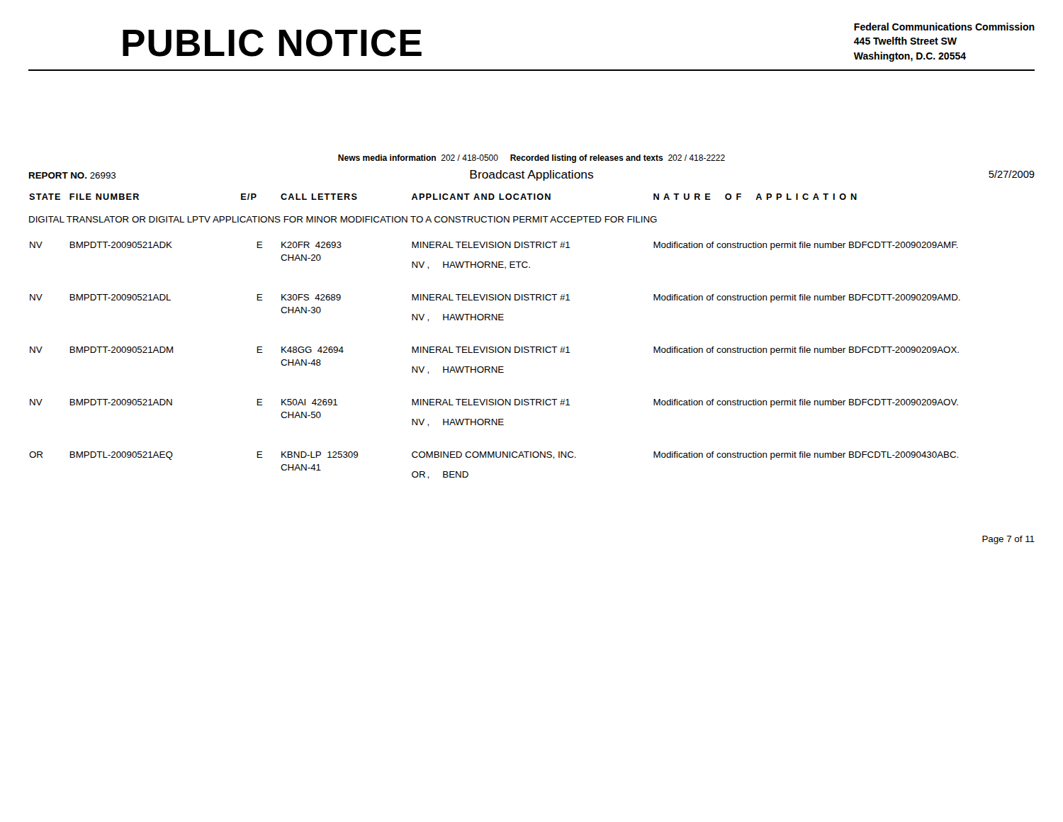PUBLIC NOTICE
Federal Communications Commission
445 Twelfth Street SW
Washington, D.C. 20554
News media information 202 / 418-0500 Recorded listing of releases and texts 202 / 418-2222
REPORT NO. 26993
Broadcast Applications
5/27/2009
| STATE | FILE NUMBER | E/P | CALL LETTERS | APPLICANT AND LOCATION | N A T U R E O F A P P L I C A T I O N |
| --- | --- | --- | --- | --- | --- |
DIGITAL TRANSLATOR OR DIGITAL LPTV APPLICATIONS FOR MINOR MODIFICATION TO A CONSTRUCTION PERMIT ACCEPTED FOR FILING
| NV | BMPDTT-20090521ADK | E | K20FR 42693 CHAN-20 | MINERAL TELEVISION DISTRICT #1 NV , HAWTHORNE, ETC. | Modification of construction permit file number BDFCDTT-20090209AMF. |
| NV | BMPDTT-20090521ADL | E | K30FS 42689 CHAN-30 | MINERAL TELEVISION DISTRICT #1 NV , HAWTHORNE | Modification of construction permit file number BDFCDTT-20090209AMD. |
| NV | BMPDTT-20090521ADM | E | K48GG 42694 CHAN-48 | MINERAL TELEVISION DISTRICT #1 NV , HAWTHORNE | Modification of construction permit file number BDFCDTT-20090209AOX. |
| NV | BMPDTT-20090521ADN | E | K50AI 42691 CHAN-50 | MINERAL TELEVISION DISTRICT #1 NV , HAWTHORNE | Modification of construction permit file number BDFCDTT-20090209AOV. |
| OR | BMPDTL-20090521AEQ | E | KBND-LP 125309 CHAN-41 | COMBINED COMMUNICATIONS, INC. OR , BEND | Modification of construction permit file number BDFCDTL-20090430ABC. |
Page 7 of 11